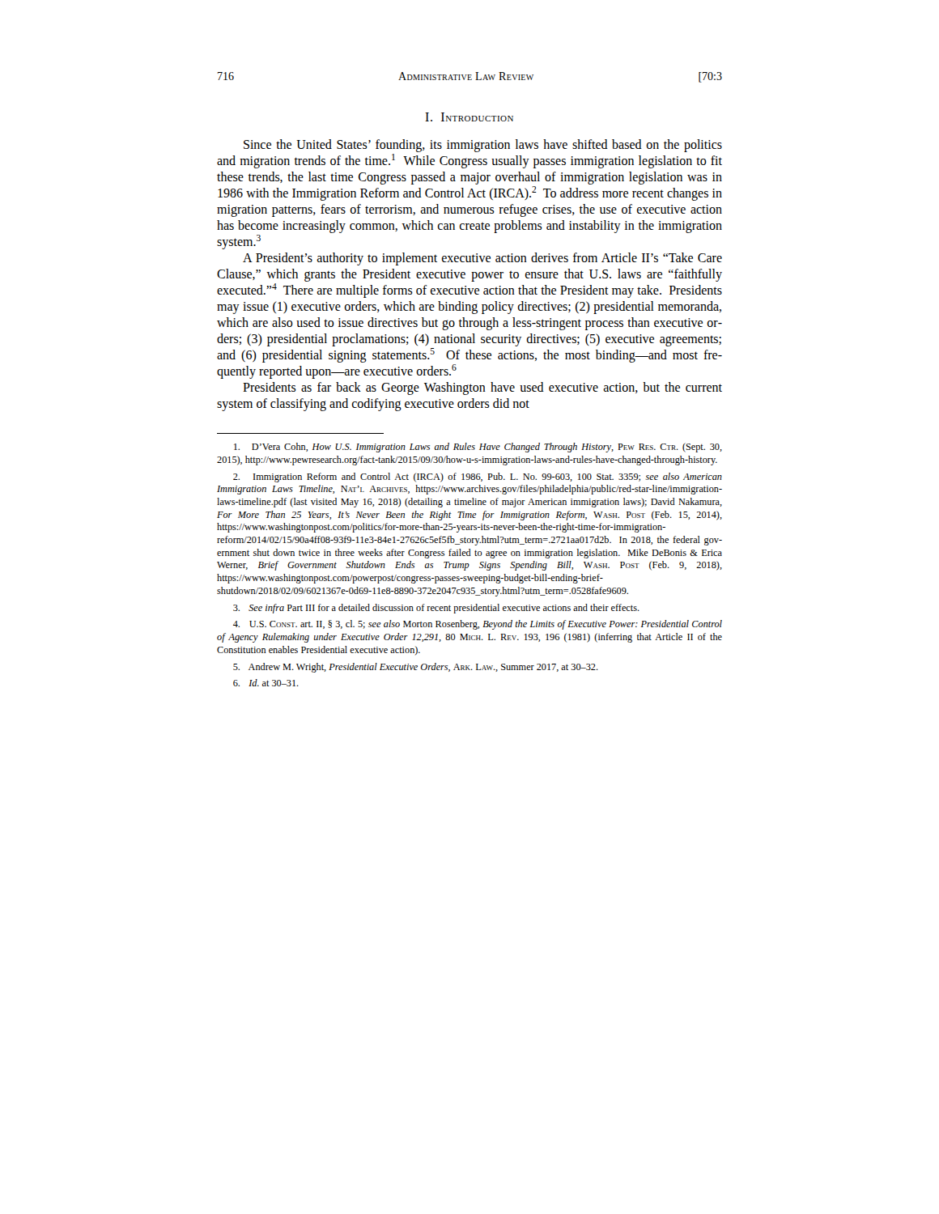716 Administrative Law Review [70:3
I. Introduction
Since the United States’ founding, its immigration laws have shifted based on the politics and migration trends of the time.1 While Congress usually passes immigration legislation to fit these trends, the last time Congress passed a major overhaul of immigration legislation was in 1986 with the Immigration Reform and Control Act (IRCA).2 To address more recent changes in migration patterns, fears of terrorism, and numerous refugee crises, the use of executive action has become increasingly common, which can create problems and instability in the immigration system.3
A President’s authority to implement executive action derives from Article II’s “Take Care Clause,” which grants the President executive power to ensure that U.S. laws are “faithfully executed.”4 There are multiple forms of executive action that the President may take. Presidents may issue (1) executive orders, which are binding policy directives; (2) presidential memoranda, which are also used to issue directives but go through a less-stringent process than executive orders; (3) presidential proclamations; (4) national security directives; (5) executive agreements; and (6) presidential signing statements.5 Of these actions, the most binding—and most frequently reported upon—are executive orders.6
Presidents as far back as George Washington have used executive action, but the current system of classifying and codifying executive orders did not
1. D’Vera Cohn, How U.S. Immigration Laws and Rules Have Changed Through History, Pew Res. Ctr. (Sept. 30, 2015), http://www.pewresearch.org/fact-tank/2015/09/30/how-u-s-immigration-laws-and-rules-have-changed-through-history.
2. Immigration Reform and Control Act (IRCA) of 1986, Pub. L. No. 99-603, 100 Stat. 3359; see also American Immigration Laws Timeline, Nat’l Archives, https://www.archives.gov/files/philadelphia/public/red-star-line/immigration-laws-timeline.pdf (last visited May 16, 2018) (detailing a timeline of major American immigration laws); David Nakamura, For More Than 25 Years, It’s Never Been the Right Time for Immigration Reform, Wash. Post (Feb. 15, 2014), https://www.washingtonpost.com/politics/for-more-than-25-years-its-never-been-the-right-time-for-immigration-reform/2014/02/15/90a4ff08-93f9-11e3-84e1-27626c5ef5fb_story.html?utm_term=.2721aa017d2b. In 2018, the federal government shut down twice in three weeks after Congress failed to agree on immigration legislation. Mike DeBonis & Erica Werner, Brief Government Shutdown Ends as Trump Signs Spending Bill, Wash. Post (Feb. 9, 2018), https://www.washingtonpost.com/powerpost/congress-passes-sweeping-budget-bill-ending-brief-shutdown/2018/02/09/6021367e-0d69-11e8-8890-372e2047c935_story.html?utm_term=.0528fafe9609.
3. See infra Part III for a detailed discussion of recent presidential executive actions and their effects.
4. U.S. Const. art. II, § 3, cl. 5; see also Morton Rosenberg, Beyond the Limits of Executive Power: Presidential Control of Agency Rulemaking under Executive Order 12,291, 80 Mich. L. Rev. 193, 196 (1981) (inferring that Article II of the Constitution enables Presidential executive action).
5. Andrew M. Wright, Presidential Executive Orders, Ark. Law., Summer 2017, at 30–32.
6. Id. at 30–31.